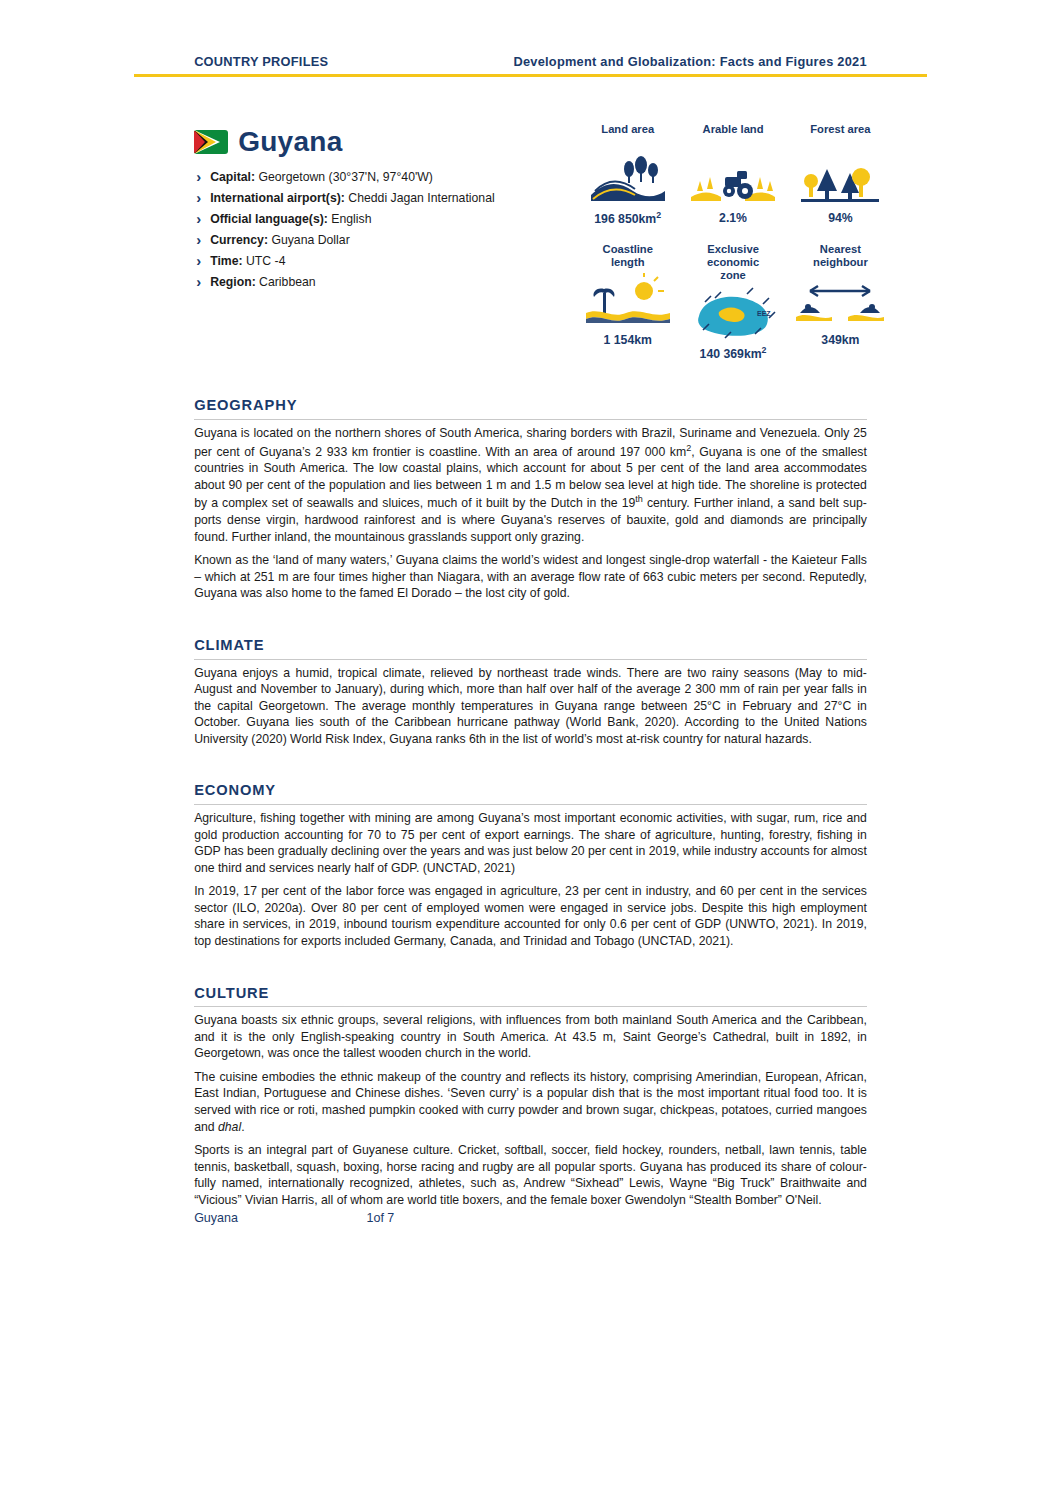COUNTRY PROFILES
Development and Globalization: Facts and Figures 2021
Guyana
Capital: Georgetown (30°37'N, 97°40'W)
International airport(s): Cheddi Jagan International
Official language(s): English
Currency: Guyana Dollar
Time: UTC -4
Region: Caribbean
Land area
196 850km2
Arable land
2.1%
Forest area
94%
Coastline
length
1 154km
Exclusive economic
zone
EEZ
140 369km2
Nearest
neighbour
349km
GEOGRAPHY
Guyana is located on the northern shores of South America, sharing borders with Brazil, Suriname and Venezuela. Only 25 per cent of Guyana’s 2 933 km frontier is coastline. With an area of around 197 000 km2, Guyana is one of the smallest countries in South America. The low coastal plains, which account for about 5 per cent of the land area accommodates about 90 per cent of the population and lies between 1 m and 1.5 m below sea level at high tide. The shoreline is protected by a complex set of seawalls and sluices, much of it built by the Dutch in the 19th century. Further inland, a sand belt supports dense virgin, hardwood rainforest and is where Guyana's reserves of bauxite, gold and diamonds are principally found. Further inland, the mountainous grasslands support only grazing.
Known as the ‘land of many waters,’ Guyana claims the world’s widest and longest single-drop waterfall - the Kaieteur Falls – which at 251 m are four times higher than Niagara, with an average flow rate of 663 cubic meters per second. Reputedly, Guyana was also home to the famed El Dorado – the lost city of gold.
CLIMATE
Guyana enjoys a humid, tropical climate, relieved by northeast trade winds. There are two rainy seasons (May to mid-August and November to January), during which, more than half over half of the average 2 300 mm of rain per year falls in the capital Georgetown. The average monthly temperatures in Guyana range between 25°C in February and 27°C in October. Guyana lies south of the Caribbean hurricane pathway (World Bank, 2020). According to the United Nations University (2020) World Risk Index, Guyana ranks 6th in the list of world’s most at-risk country for natural hazards.
ECONOMY
Agriculture, fishing together with mining are among Guyana’s most important economic activities, with sugar, rum, rice and gold production accounting for 70 to 75 per cent of export earnings. The share of agriculture, hunting, forestry, fishing in GDP has been gradually declining over the years and was just below 20 per cent in 2019, while industry accounts for almost one third and services nearly half of GDP. (UNCTAD, 2021)
In 2019, 17 per cent of the labor force was engaged in agriculture, 23 per cent in industry, and 60 per cent in the services sector (ILO, 2020a). Over 80 per cent of employed women were engaged in service jobs. Despite this high employment share in services, in 2019, inbound tourism expenditure accounted for only 0.6 per cent of GDP (UNWTO, 2021). In 2019, top destinations for exports included Germany, Canada, and Trinidad and Tobago (UNCTAD, 2021).
CULTURE
Guyana boasts six ethnic groups, several religions, with influences from both mainland South America and the Caribbean, and it is the only English-speaking country in South America. At 43.5 m, Saint George’s Cathedral, built in 1892, in Georgetown, was once the tallest wooden church in the world.
The cuisine embodies the ethnic makeup of the country and reflects its history, comprising Amerindian, European, African, East Indian, Portuguese and Chinese dishes. ‘Seven curry’ is a popular dish that is the most important ritual food too. It is served with rice or roti, mashed pumpkin cooked with curry powder and brown sugar, chickpeas, potatoes, curried mangoes and dhal.
Sports is an integral part of Guyanese culture. Cricket, softball, soccer, field hockey, rounders, netball, lawn tennis, table tennis, basketball, squash, boxing, horse racing and rugby are all popular sports. Guyana has produced its share of colourfully named, internationally recognized, athletes, such as, Andrew “Sixhead” Lewis, Wayne “Big Truck” Braithwaite and “Vicious” Vivian Harris, all of whom are world title boxers, and the female boxer Gwendolyn “Stealth Bomber” O'Neil.
Guyana
1of 7